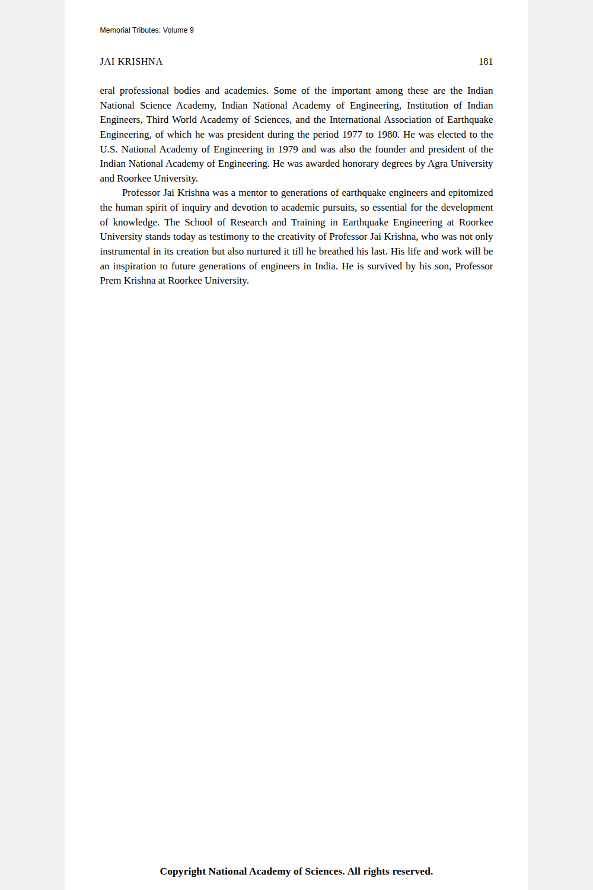Memorial Tributes: Volume 9
JAI KRISHNA 181
eral professional bodies and academies. Some of the important among these are the Indian National Science Academy, Indian National Academy of Engineering, Institution of Indian Engineers, Third World Academy of Sciences, and the International Association of Earthquake Engineering, of which he was president during the period 1977 to 1980. He was elected to the U.S. National Academy of Engineering in 1979 and was also the founder and president of the Indian National Academy of Engineering. He was awarded honorary degrees by Agra University and Roorkee University.
Professor Jai Krishna was a mentor to generations of earthquake engineers and epitomized the human spirit of inquiry and devotion to academic pursuits, so essential for the development of knowledge. The School of Research and Training in Earthquake Engineering at Roorkee University stands today as testimony to the creativity of Professor Jai Krishna, who was not only instrumental in its creation but also nurtured it till he breathed his last. His life and work will be an inspiration to future generations of engineers in India. He is survived by his son, Professor Prem Krishna at Roorkee University.
Copyright National Academy of Sciences. All rights reserved.